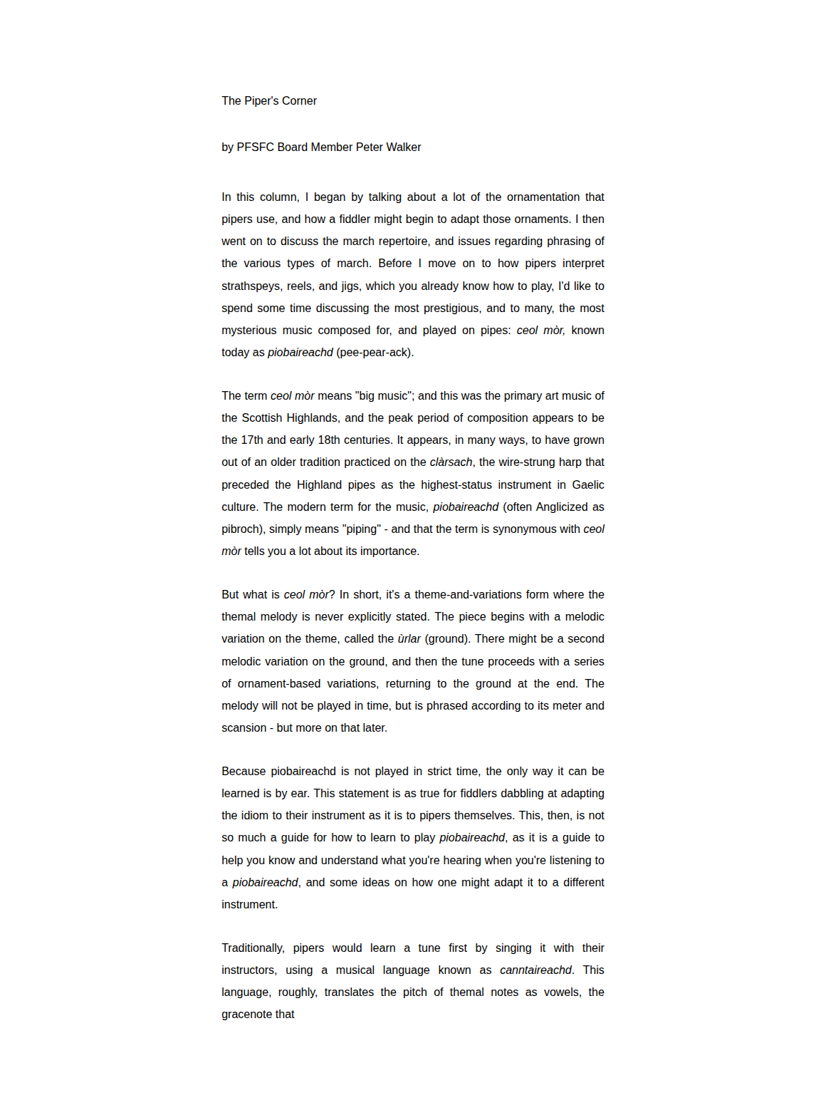The Piper's Corner by PFSFC Board Member Peter Walker
In this column, I began by talking about a lot of the ornamentation that pipers use, and how a fiddler might begin to adapt those ornaments. I then went on to discuss the march repertoire, and issues regarding phrasing of the various types of march. Before I move on to how pipers interpret strathspeys, reels, and jigs, which you already know how to play, I'd like to spend some time discussing the most prestigious, and to many, the most mysterious music composed for, and played on pipes: ceol mòr, known today as piobaireachd (pee-pear-ack).
The term ceol mòr means "big music"; and this was the primary art music of the Scottish Highlands, and the peak period of composition appears to be the 17th and early 18th centuries. It appears, in many ways, to have grown out of an older tradition practiced on the clàrsach, the wire-strung harp that preceded the Highland pipes as the highest-status instrument in Gaelic culture. The modern term for the music, piobaireachd (often Anglicized as pibroch), simply means "piping" - and that the term is synonymous with ceol mòr tells you a lot about its importance.
But what is ceol mòr? In short, it's a theme-and-variations form where the themal melody is never explicitly stated. The piece begins with a melodic variation on the theme, called the ùrlar (ground). There might be a second melodic variation on the ground, and then the tune proceeds with a series of ornament-based variations, returning to the ground at the end. The melody will not be played in time, but is phrased according to its meter and scansion - but more on that later.
Because piobaireachd is not played in strict time, the only way it can be learned is by ear. This statement is as true for fiddlers dabbling at adapting the idiom to their instrument as it is to pipers themselves. This, then, is not so much a guide for how to learn to play piobaireachd, as it is a guide to help you know and understand what you're hearing when you're listening to a piobaireachd, and some ideas on how one might adapt it to a different instrument.
Traditionally, pipers would learn a tune first by singing it with their instructors, using a musical language known as canntaireachd. This language, roughly, translates the pitch of themal notes as vowels, the gracenote that